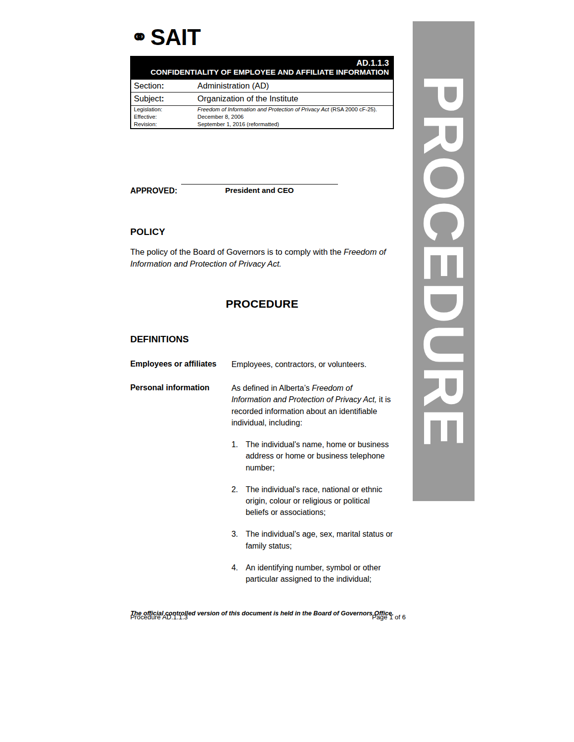PROCEDURE
⚭SAIT
| AD.1.1.3 CONFIDENTIALITY OF EMPLOYEE AND AFFILIATE INFORMATION |
| Section : | Administration (AD) |
| Subject : | Organization of the Institute |
| Legislation: | Freedom of Information and Protection of Privacy Act (RSA 2000 cF‑25). |
| Effective: | December 8, 2006 |
| Revision: | September 1, 2016 (reformatted) |
APPROVED:
President and CEO
POLICY
The policy of the Board of Governors is to comply with the Freedom of Information and Protection of Privacy Act.
PROCEDURE
DEFINITIONS
Employees or affiliates
Employees, contractors, or volunteers.
Personal information
As defined in Alberta’s Freedom of Information and Protection of Privacy Act, it is recorded information about an identifiable individual, including:
The individual's name, home or business address or home or business telephone number;
The individual's race, national or ethnic origin, colour or religious or political beliefs or associations;
The individual's age, sex, marital status or family status;
An identifying number, symbol or other particular assigned to the individual;
The official controlled version of this document is held in the Board of Governors Office.
Procedure AD.1.1.3 Page 1 of 6